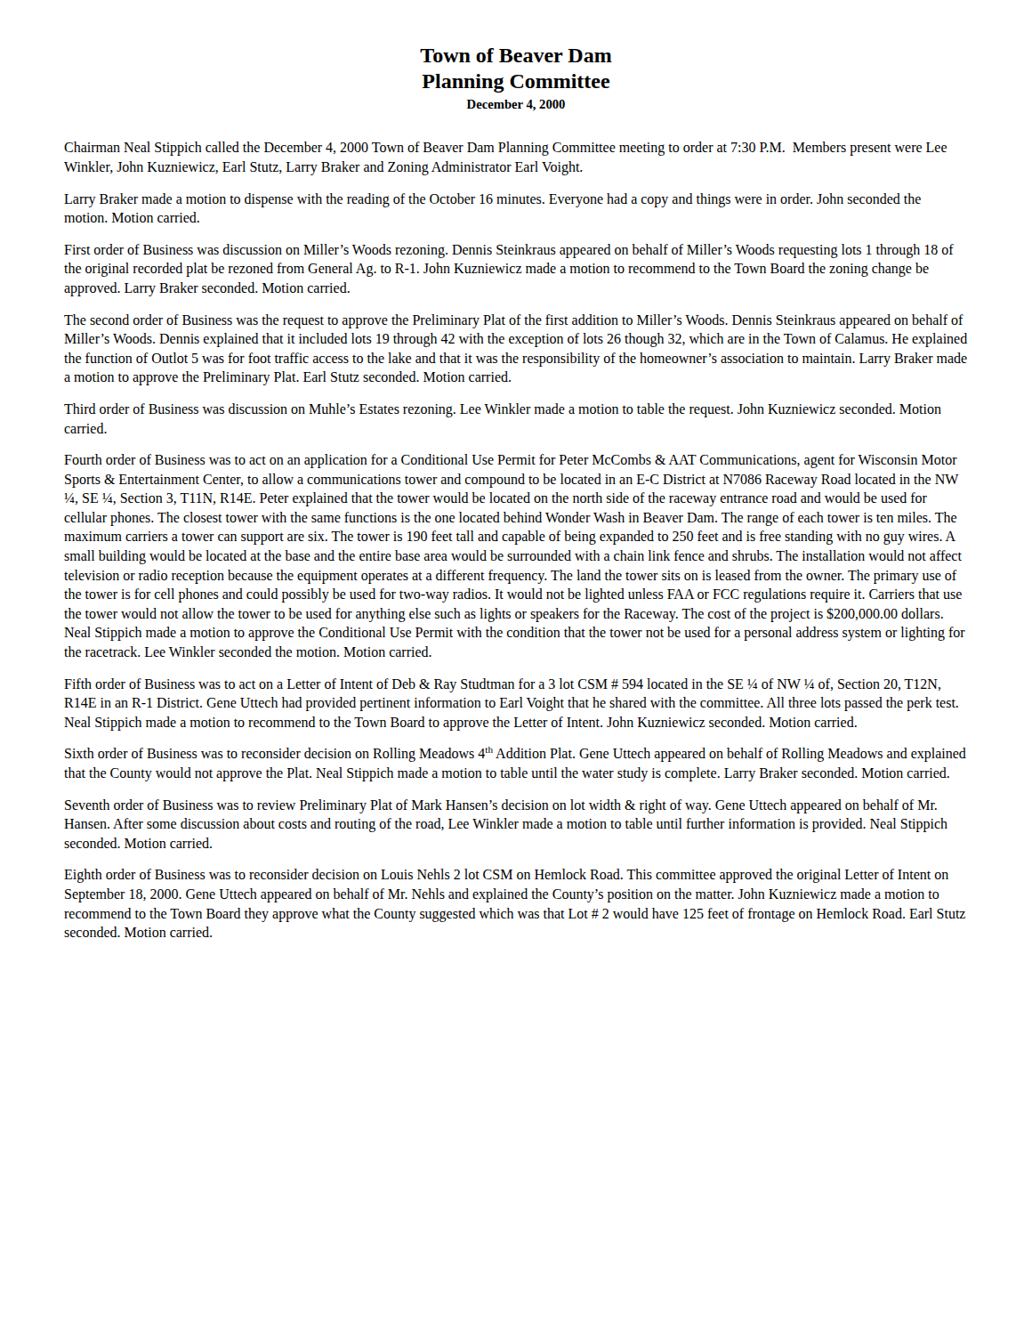Town of Beaver Dam
Planning Committee
December 4, 2000
Chairman Neal Stippich called the December 4, 2000 Town of Beaver Dam Planning Committee meeting to order at 7:30 P.M. Members present were Lee Winkler, John Kuzniewicz, Earl Stutz, Larry Braker and Zoning Administrator Earl Voight.
Larry Braker made a motion to dispense with the reading of the October 16 minutes. Everyone had a copy and things were in order. John seconded the motion. Motion carried.
First order of Business was discussion on Miller’s Woods rezoning. Dennis Steinkraus appeared on behalf of Miller’s Woods requesting lots 1 through 18 of the original recorded plat be rezoned from General Ag. to R-1. John Kuzniewicz made a motion to recommend to the Town Board the zoning change be approved. Larry Braker seconded. Motion carried.
The second order of Business was the request to approve the Preliminary Plat of the first addition to Miller’s Woods. Dennis Steinkraus appeared on behalf of Miller’s Woods. Dennis explained that it included lots 19 through 42 with the exception of lots 26 though 32, which are in the Town of Calamus. He explained the function of Outlot 5 was for foot traffic access to the lake and that it was the responsibility of the homeowner’s association to maintain. Larry Braker made a motion to approve the Preliminary Plat. Earl Stutz seconded. Motion carried.
Third order of Business was discussion on Muhle’s Estates rezoning. Lee Winkler made a motion to table the request. John Kuzniewicz seconded. Motion carried.
Fourth order of Business was to act on an application for a Conditional Use Permit for Peter McCombs & AAT Communications, agent for Wisconsin Motor Sports & Entertainment Center, to allow a communications tower and compound to be located in an E-C District at N7086 Raceway Road located in the NW ¼, SE ¼, Section 3, T11N, R14E. Peter explained that the tower would be located on the north side of the raceway entrance road and would be used for cellular phones. The closest tower with the same functions is the one located behind Wonder Wash in Beaver Dam. The range of each tower is ten miles. The maximum carriers a tower can support are six. The tower is 190 feet tall and capable of being expanded to 250 feet and is free standing with no guy wires. A small building would be located at the base and the entire base area would be surrounded with a chain link fence and shrubs. The installation would not affect television or radio reception because the equipment operates at a different frequency. The land the tower sits on is leased from the owner. The primary use of the tower is for cell phones and could possibly be used for two-way radios. It would not be lighted unless FAA or FCC regulations require it. Carriers that use the tower would not allow the tower to be used for anything else such as lights or speakers for the Raceway. The cost of the project is $200,000.00 dollars. Neal Stippich made a motion to approve the Conditional Use Permit with the condition that the tower not be used for a personal address system or lighting for the racetrack. Lee Winkler seconded the motion. Motion carried.
Fifth order of Business was to act on a Letter of Intent of Deb & Ray Studtman for a 3 lot CSM # 594 located in the SE ¼ of NW ¼ of, Section 20, T12N, R14E in an R-1 District. Gene Uttech had provided pertinent information to Earl Voight that he shared with the committee. All three lots passed the perk test. Neal Stippich made a motion to recommend to the Town Board to approve the Letter of Intent. John Kuzniewicz seconded. Motion carried.
Sixth order of Business was to reconsider decision on Rolling Meadows 4th Addition Plat. Gene Uttech appeared on behalf of Rolling Meadows and explained that the County would not approve the Plat. Neal Stippich made a motion to table until the water study is complete. Larry Braker seconded. Motion carried.
Seventh order of Business was to review Preliminary Plat of Mark Hansen’s decision on lot width & right of way. Gene Uttech appeared on behalf of Mr. Hansen. After some discussion about costs and routing of the road, Lee Winkler made a motion to table until further information is provided. Neal Stippich seconded. Motion carried.
Eighth order of Business was to reconsider decision on Louis Nehls 2 lot CSM on Hemlock Road. This committee approved the original Letter of Intent on September 18, 2000. Gene Uttech appeared on behalf of Mr. Nehls and explained the County’s position on the matter. John Kuzniewicz made a motion to recommend to the Town Board they approve what the County suggested which was that Lot # 2 would have 125 feet of frontage on Hemlock Road. Earl Stutz seconded. Motion carried.